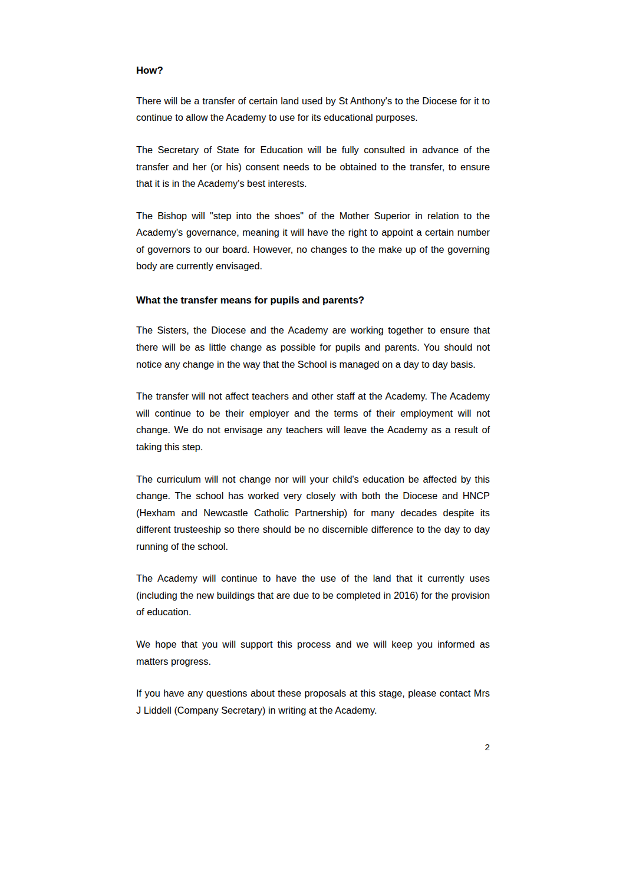How?
There will be a transfer of certain land used by St Anthony's to the Diocese for it to continue to allow the Academy to use for its educational purposes.
The Secretary of State for Education will be fully consulted in advance of the transfer and her (or his) consent needs to be obtained to the transfer, to ensure that it is in the Academy's best interests.
The Bishop will "step into the shoes" of the Mother Superior in relation to the Academy's governance, meaning it will have the right to appoint a certain number of governors to our board. However, no changes to the make up of the governing body are currently envisaged.
What the transfer means for pupils and parents?
The Sisters, the Diocese and the Academy are working together to ensure that there will be as little change as possible for pupils and parents. You should not notice any change in the way that the School is managed on a day to day basis.
The transfer will not affect teachers and other staff at the Academy. The Academy will continue to be their employer and the terms of their employment will not change. We do not envisage any teachers will leave the Academy as a result of taking this step.
The curriculum will not change nor will your child's education be affected by this change. The school has worked very closely with both the Diocese and HNCP (Hexham and Newcastle Catholic Partnership) for many decades despite its different trusteeship so there should be no discernible difference to the day to day running of the school.
The Academy will continue to have the use of the land that it currently uses (including the new buildings that are due to be completed in 2016) for the provision of education.
We hope that you will support this process and we will keep you informed as matters progress.
If you have any questions about these proposals at this stage, please contact Mrs J Liddell (Company Secretary) in writing at the Academy.
2